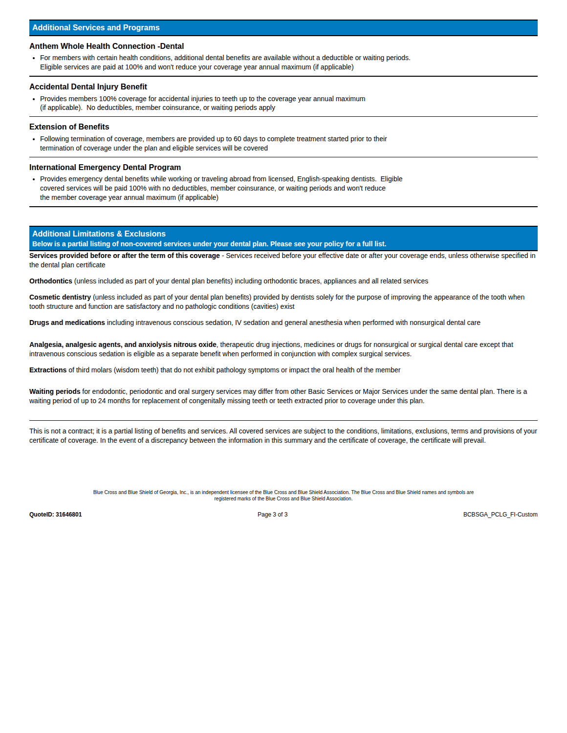Additional Services and Programs
Anthem Whole Health Connection -Dental
For members with certain health conditions, additional dental benefits are available without a deductible or waiting periods.
Eligible services are paid at 100% and won't reduce your coverage year annual maximum (if applicable)
Accidental Dental Injury Benefit
Provides members 100% coverage for accidental injuries to teeth up to the coverage year annual maximum
(if applicable). No deductibles, member coinsurance, or waiting periods apply
Extension of Benefits
Following termination of coverage, members are provided up to 60 days to complete treatment started prior to their
termination of coverage under the plan and eligible services will be covered
International Emergency Dental Program
Provides emergency dental benefits while working or traveling abroad from licensed, English-speaking dentists. Eligible
covered services will be paid 100% with no deductibles, member coinsurance, or waiting periods and won't reduce
the member coverage year annual maximum (if applicable)
Additional Limitations & Exclusions Below is a partial listing of non-covered services under your dental plan. Please see your policy for a full list.
Services provided before or after the term of this coverage - Services received before your effective date or after your coverage ends, unless otherwise specified in the dental plan certificate
Orthodontics (unless included as part of your dental plan benefits) including orthodontic braces, appliances and all related services
Cosmetic dentistry (unless included as part of your dental plan benefits) provided by dentists solely for the purpose of improving the appearance of the tooth when tooth structure and function are satisfactory and no pathologic conditions (cavities) exist
Drugs and medications including intravenous conscious sedation, IV sedation and general anesthesia when performed with nonsurgical dental care
Analgesia, analgesic agents, and anxiolysis nitrous oxide, therapeutic drug injections, medicines or drugs for nonsurgical or surgical dental care except that intravenous conscious sedation is eligible as a separate benefit when performed in conjunction with complex surgical services.
Extractions of third molars (wisdom teeth) that do not exhibit pathology symptoms or impact the oral health of the member
Waiting periods for endodontic, periodontic and oral surgery services may differ from other Basic Services or Major Services under the same dental plan. There is a waiting period of up to 24 months for replacement of congenitally missing teeth or teeth extracted prior to coverage under this plan.
This is not a contract; it is a partial listing of benefits and services. All covered services are subject to the conditions, limitations, exclusions, terms and provisions of your certificate of coverage. In the event of a discrepancy between the information in this summary and the certificate of coverage, the certificate will prevail.
Blue Cross and Blue Shield of Georgia, Inc., is an independent licensee of the Blue Cross and Blue Shield Association. The Blue Cross and Blue Shield names and symbols are
registered marks of the Blue Cross and Blue Shield Association.
QuoteID: 31646801
Page 3 of 3
BCBSGA_PCLG_FI-Custom